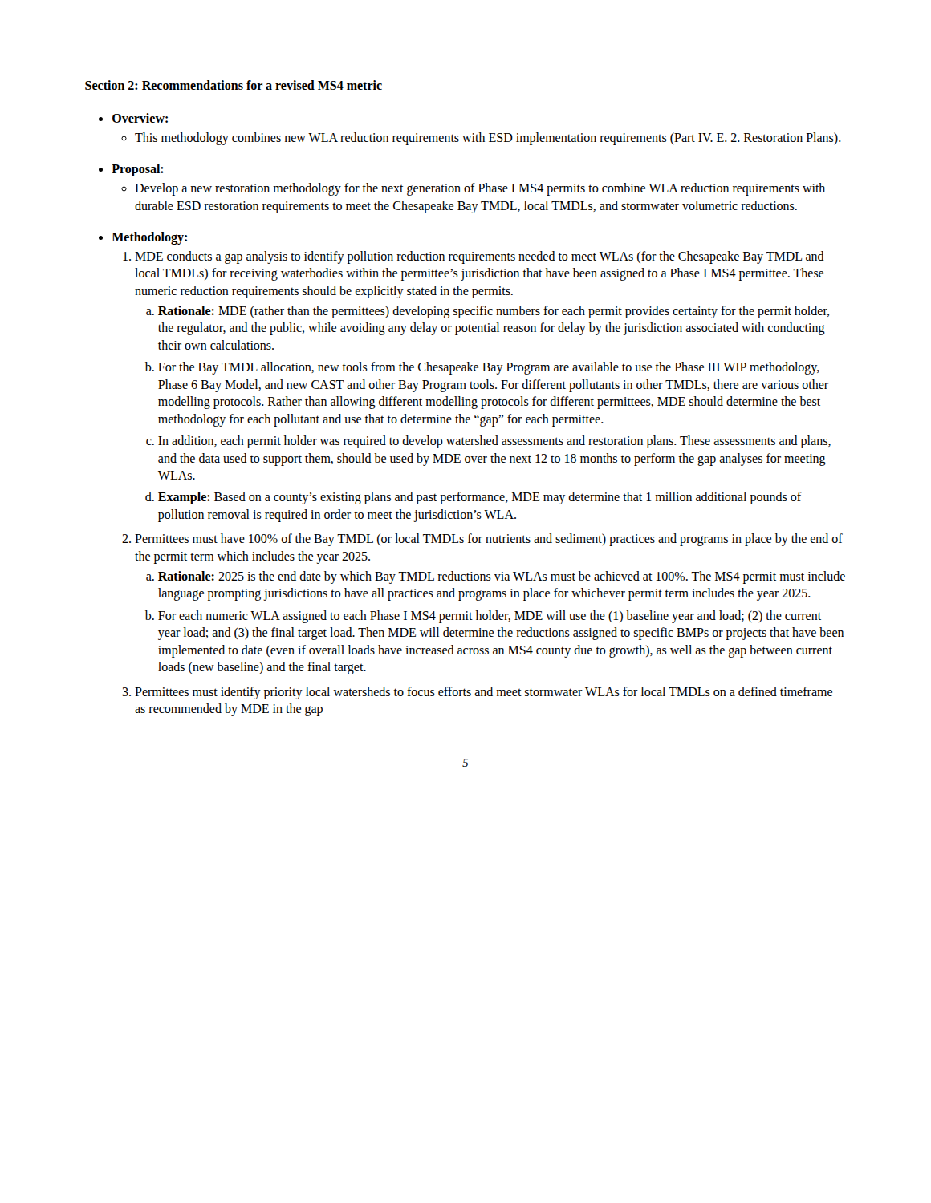Section 2: Recommendations for a revised MS4 metric
Overview:
This methodology combines new WLA reduction requirements with ESD implementation requirements (Part IV. E. 2. Restoration Plans).
Proposal:
Develop a new restoration methodology for the next generation of Phase I MS4 permits to combine WLA reduction requirements with durable ESD restoration requirements to meet the Chesapeake Bay TMDL, local TMDLs, and stormwater volumetric reductions.
Methodology:
MDE conducts a gap analysis to identify pollution reduction requirements needed to meet WLAs (for the Chesapeake Bay TMDL and local TMDLs) for receiving waterbodies within the permittee’s jurisdiction that have been assigned to a Phase I MS4 permittee. These numeric reduction requirements should be explicitly stated in the permits.
Rationale: MDE (rather than the permittees) developing specific numbers for each permit provides certainty for the permit holder, the regulator, and the public, while avoiding any delay or potential reason for delay by the jurisdiction associated with conducting their own calculations.
For the Bay TMDL allocation, new tools from the Chesapeake Bay Program are available to use the Phase III WIP methodology, Phase 6 Bay Model, and new CAST and other Bay Program tools. For different pollutants in other TMDLs, there are various other modelling protocols. Rather than allowing different modelling protocols for different permittees, MDE should determine the best methodology for each pollutant and use that to determine the “gap” for each permittee.
In addition, each permit holder was required to develop watershed assessments and restoration plans. These assessments and plans, and the data used to support them, should be used by MDE over the next 12 to 18 months to perform the gap analyses for meeting WLAs.
Example: Based on a county’s existing plans and past performance, MDE may determine that 1 million additional pounds of pollution removal is required in order to meet the jurisdiction’s WLA.
Permittees must have 100% of the Bay TMDL (or local TMDLs for nutrients and sediment) practices and programs in place by the end of the permit term which includes the year 2025.
Rationale: 2025 is the end date by which Bay TMDL reductions via WLAs must be achieved at 100%. The MS4 permit must include language prompting jurisdictions to have all practices and programs in place for whichever permit term includes the year 2025.
For each numeric WLA assigned to each Phase I MS4 permit holder, MDE will use the (1) baseline year and load; (2) the current year load; and (3) the final target load. Then MDE will determine the reductions assigned to specific BMPs or projects that have been implemented to date (even if overall loads have increased across an MS4 county due to growth), as well as the gap between current loads (new baseline) and the final target.
Permittees must identify priority local watersheds to focus efforts and meet stormwater WLAs for local TMDLs on a defined timeframe as recommended by MDE in the gap
5